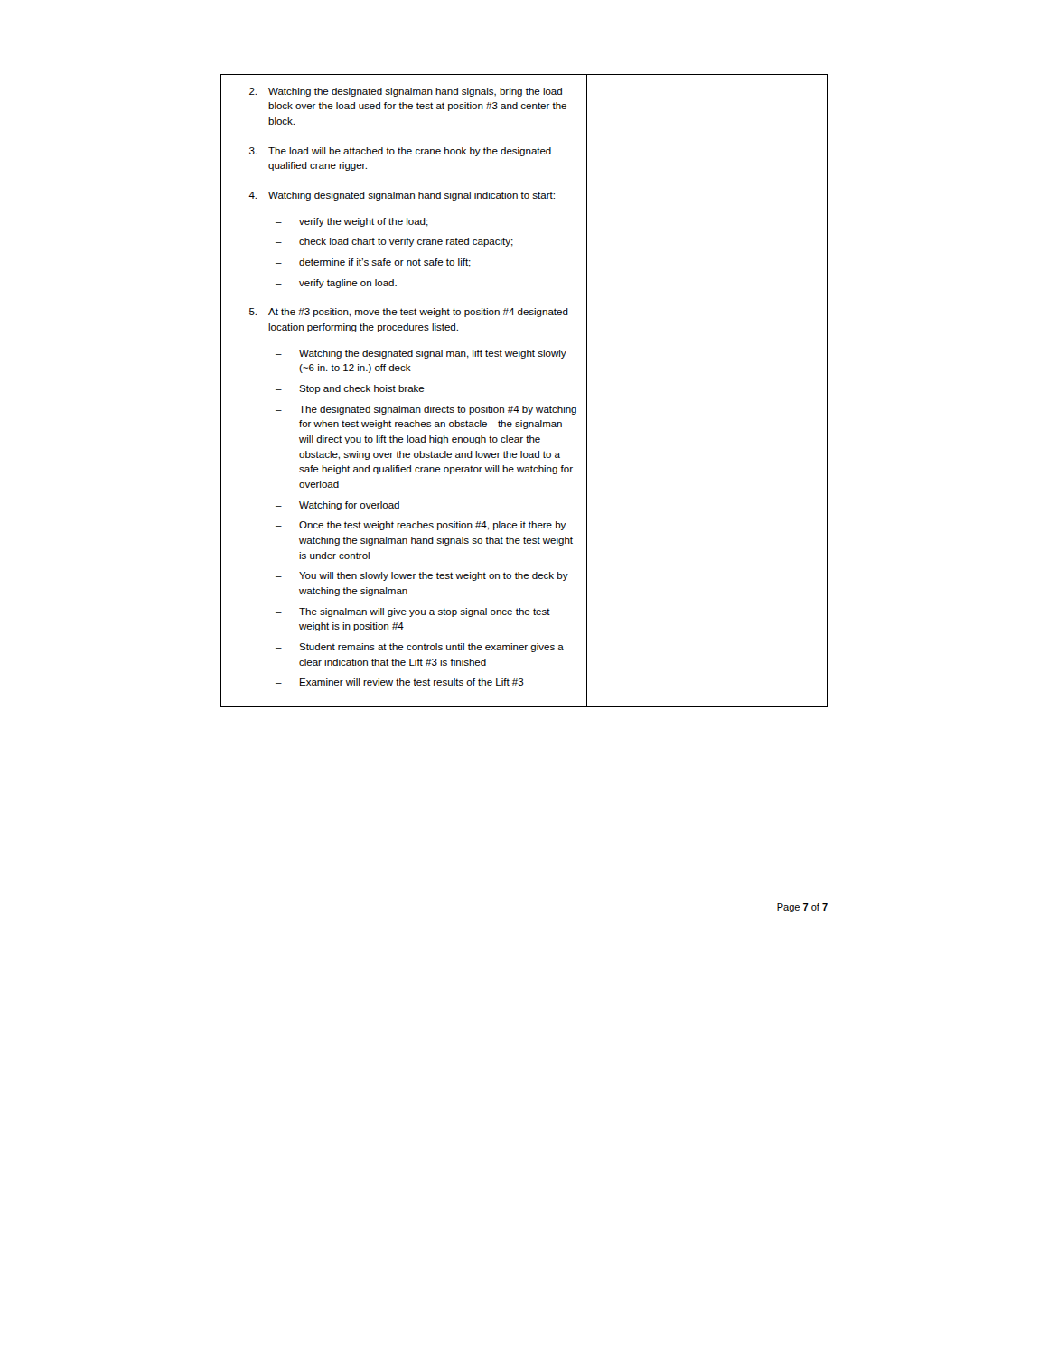| 2. Watching the designated signalman hand signals, bring the load block over the load used for the test at position #3 and center the block. 3. The load will be attached to the crane hook by the designated qualified crane rigger. 4. Watching designated signalman hand signal indication to start: – verify the weight of the load; – check load chart to verify crane rated capacity; – determine if it’s safe or not safe to lift; – verify tagline on load. 5. At the #3 position, move the test weight to position #4 designated location performing the procedures listed. – Watching the designated signal man, lift test weight slowly (~6 in. to 12 in.) off deck – Stop and check hoist brake – The designated signalman directs to position #4 by watching for when test weight reaches an obstacle—the signalman will direct you to lift the load high enough to clear the obstacle, swing over the obstacle and lower the load to a safe height and qualified crane operator will be watching for overload – Watching for overload – Once the test weight reaches position #4, place it there by watching the signalman hand signals so that the test weight is under control – You will then slowly lower the test weight on to the deck by watching the signalman – The signalman will give you a stop signal once the test weight is in position #4 – Student remains at the controls until the examiner gives a clear indication that the Lift #3 is finished – Examiner will review the test results of the Lift #3 | |
Page 7 of 7